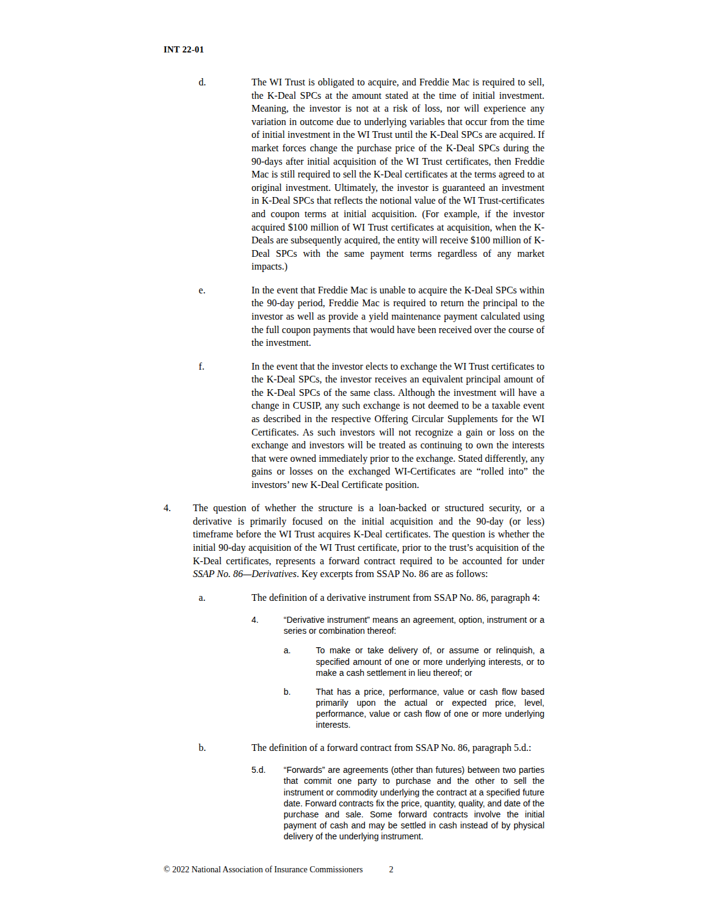INT 22-01
d.
The WI Trust is obligated to acquire, and Freddie Mac is required to sell, the K-Deal SPCs at the amount stated at the time of initial investment. Meaning, the investor is not at a risk of loss, nor will experience any variation in outcome due to underlying variables that occur from the time of initial investment in the WI Trust until the K-Deal SPCs are acquired. If market forces change the purchase price of the K-Deal SPCs during the 90-days after initial acquisition of the WI Trust certificates, then Freddie Mac is still required to sell the K-Deal certificates at the terms agreed to at original investment. Ultimately, the investor is guaranteed an investment in K-Deal SPCs that reflects the notional value of the WI Trust-certificates and coupon terms at initial acquisition. (For example, if the investor acquired $100 million of WI Trust certificates at acquisition, when the K-Deals are subsequently acquired, the entity will receive $100 million of K-Deal SPCs with the same payment terms regardless of any market impacts.)
e.
In the event that Freddie Mac is unable to acquire the K-Deal SPCs within the 90-day period, Freddie Mac is required to return the principal to the investor as well as provide a yield maintenance payment calculated using the full coupon payments that would have been received over the course of the investment.
f.
In the event that the investor elects to exchange the WI Trust certificates to the K-Deal SPCs, the investor receives an equivalent principal amount of the K-Deal SPCs of the same class. Although the investment will have a change in CUSIP, any such exchange is not deemed to be a taxable event as described in the respective Offering Circular Supplements for the WI Certificates. As such investors will not recognize a gain or loss on the exchange and investors will be treated as continuing to own the interests that were owned immediately prior to the exchange. Stated differently, any gains or losses on the exchanged WI-Certificates are “rolled into” the investors’ new K-Deal Certificate position.
4.
The question of whether the structure is a loan-backed or structured security, or a derivative is primarily focused on the initial acquisition and the 90-day (or less) timeframe before the WI Trust acquires K-Deal certificates. The question is whether the initial 90-day acquisition of the WI Trust certificate, prior to the trust’s acquisition of the K-Deal certificates, represents a forward contract required to be accounted for under SSAP No. 86—Derivatives. Key excerpts from SSAP No. 86 are as follows:
a.
The definition of a derivative instrument from SSAP No. 86, paragraph 4:
4.
“Derivative instrument” means an agreement, option, instrument or a series or combination thereof:
a.
To make or take delivery of, or assume or relinquish, a specified amount of one or more underlying interests, or to make a cash settlement in lieu thereof; or
b.
That has a price, performance, value or cash flow based primarily upon the actual or expected price, level, performance, value or cash flow of one or more underlying interests.
b.
The definition of a forward contract from SSAP No. 86, paragraph 5.d.:
5.d.
“Forwards” are agreements (other than futures) between two parties that commit one party to purchase and the other to sell the instrument or commodity underlying the contract at a specified future date. Forward contracts fix the price, quantity, quality, and date of the purchase and sale. Some forward contracts involve the initial payment of cash and may be settled in cash instead of by physical delivery of the underlying instrument.
© 2022 National Association of Insurance Commissioners
2